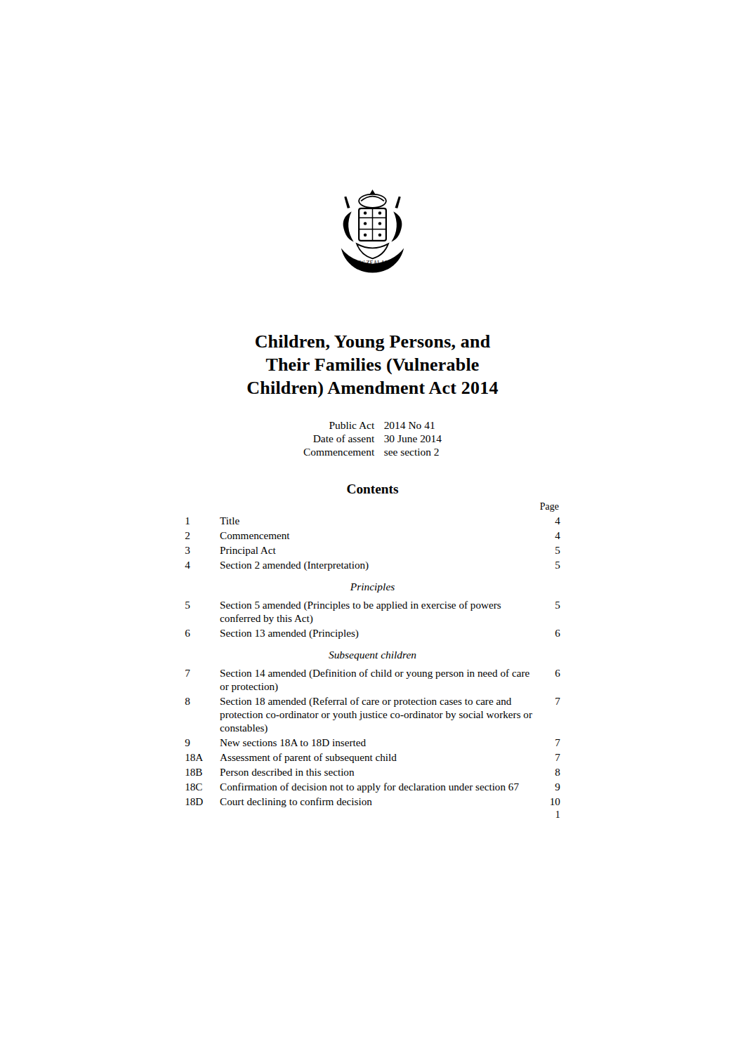Children, Young Persons, and
Their Families (Vulnerable
Children) Amendment Act 2014
| Public Act | 2014 No 41 |
| Date of assent | 30 June 2014 |
| Commencement | see section 2 |
Contents
Page
| 1 | Title | 4 |
| 2 | Commencement | 4 |
| 3 | Principal Act | 5 |
| 4 | Section 2 amended (Interpretation) | 5 |
| Principles |
| 5 | Section 5 amended (Principles to be applied in exercise of powers conferred by this Act) | 5 |
| 6 | Section 13 amended (Principles) | 6 |
| Subsequent children |
| 7 | Section 14 amended (Definition of child or young person in need of care or protection) | 6 |
| 8 | Section 18 amended (Referral of care or protection cases to care and protection co-ordinator or youth justice co-ordinator by social workers or constables) | 7 |
| 9 | New sections 18A to 18D inserted | 7 |
| 18A | Assessment of parent of subsequent child | 7 |
| 18B | Person described in this section | 8 |
| 18C | Confirmation of decision not to apply for declaration under section 67 | 9 |
| 18D | Court declining to confirm decision | 10 |
1